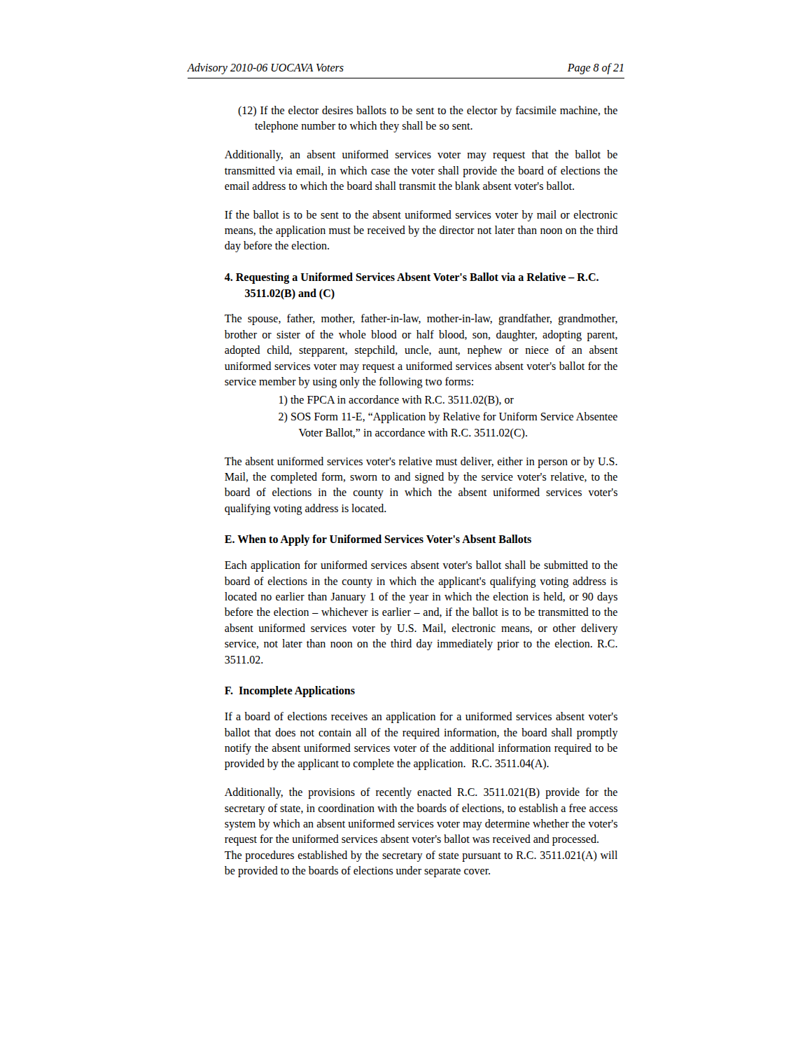Advisory 2010-06 UOCAVA Voters
Page 8 of 21
(12) If the elector desires ballots to be sent to the elector by facsimile machine, the telephone number to which they shall be so sent.
Additionally, an absent uniformed services voter may request that the ballot be transmitted via email, in which case the voter shall provide the board of elections the email address to which the board shall transmit the blank absent voter's ballot.
If the ballot is to be sent to the absent uniformed services voter by mail or electronic means, the application must be received by the director not later than noon on the third day before the election.
4. Requesting a Uniformed Services Absent Voter's Ballot via a Relative – R.C. 3511.02(B) and (C)
The spouse, father, mother, father-in-law, mother-in-law, grandfather, grandmother, brother or sister of the whole blood or half blood, son, daughter, adopting parent, adopted child, stepparent, stepchild, uncle, aunt, nephew or niece of an absent uniformed services voter may request a uniformed services absent voter's ballot for the service member by using only the following two forms:
1) the FPCA in accordance with R.C. 3511.02(B), or
2) SOS Form 11-E, “Application by Relative for Uniform Service Absentee Voter Ballot,” in accordance with R.C. 3511.02(C).
The absent uniformed services voter's relative must deliver, either in person or by U.S. Mail, the completed form, sworn to and signed by the service voter's relative, to the board of elections in the county in which the absent uniformed services voter's qualifying voting address is located.
E. When to Apply for Uniformed Services Voter's Absent Ballots
Each application for uniformed services absent voter's ballot shall be submitted to the board of elections in the county in which the applicant's qualifying voting address is located no earlier than January 1 of the year in which the election is held, or 90 days before the election – whichever is earlier – and, if the ballot is to be transmitted to the absent uniformed services voter by U.S. Mail, electronic means, or other delivery service, not later than noon on the third day immediately prior to the election. R.C. 3511.02.
F. Incomplete Applications
If a board of elections receives an application for a uniformed services absent voter's ballot that does not contain all of the required information, the board shall promptly notify the absent uniformed services voter of the additional information required to be provided by the applicant to complete the application. R.C. 3511.04(A).
Additionally, the provisions of recently enacted R.C. 3511.021(B) provide for the secretary of state, in coordination with the boards of elections, to establish a free access system by which an absent uniformed services voter may determine whether the voter's request for the uniformed services absent voter's ballot was received and processed.
The procedures established by the secretary of state pursuant to R.C. 3511.021(A) will be provided to the boards of elections under separate cover.